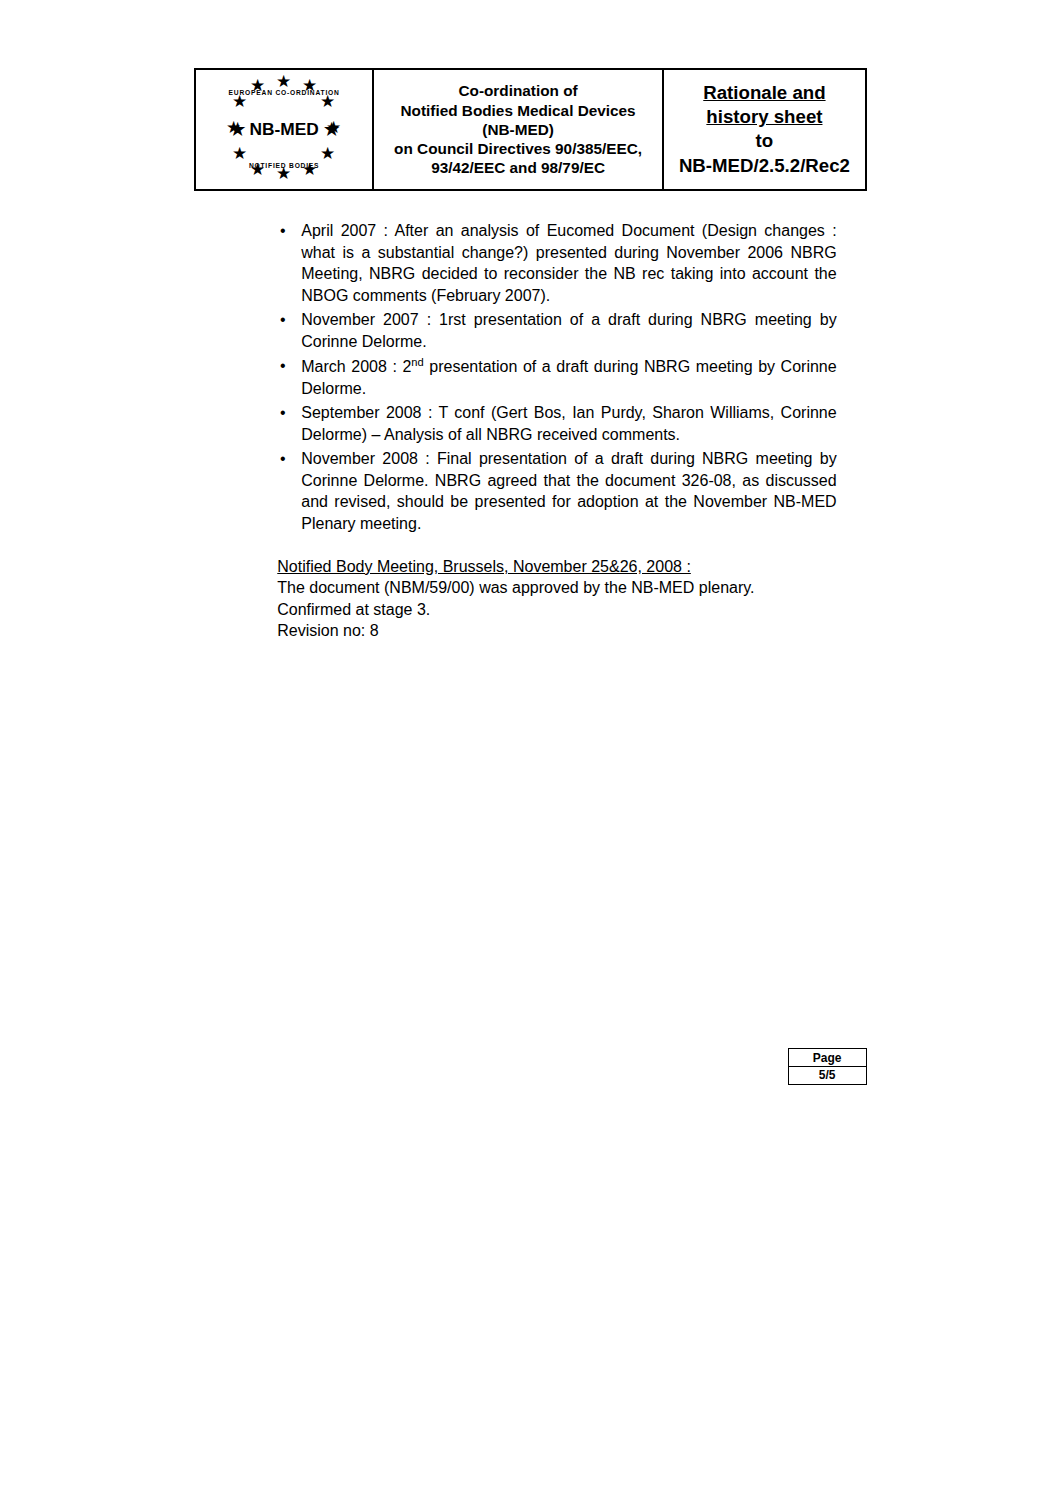| ★ ★ ★ ★ ★ ★ ★ ★ ★ ★ ★ ★ EUROPEAN CO-ORDINATION ★ NB-MED ★ NOTIFIED BODIES | Co-ordination of Notified Bodies Medical Devices (NB-MED) on Council Directives 90/385/EEC, 93/42/EEC and 98/79/EC | Rationale and history sheet to NB-MED/2.5.2/Rec2 |
April 2007 : After an analysis of Eucomed Document (Design changes : what is a substantial change?) presented during November 2006 NBRG Meeting, NBRG decided to reconsider the NB rec taking into account the NBOG comments (February 2007).
November 2007 : 1rst presentation of a draft during NBRG meeting by Corinne Delorme.
March 2008 : 2nd presentation of a draft during NBRG meeting by Corinne Delorme.
September 2008 : T conf (Gert Bos, Ian Purdy, Sharon Williams, Corinne Delorme) – Analysis of all NBRG received comments.
November 2008 : Final presentation of a draft during NBRG meeting by Corinne Delorme. NBRG agreed that the document 326-08, as discussed and revised, should be presented for adoption at the November NB-MED Plenary meeting.
Notified Body Meeting, Brussels, November 25&26, 2008 :
The document (NBM/59/00) was approved by the NB-MED plenary.
Confirmed at stage 3.
Revision no: 8
Page
5/5